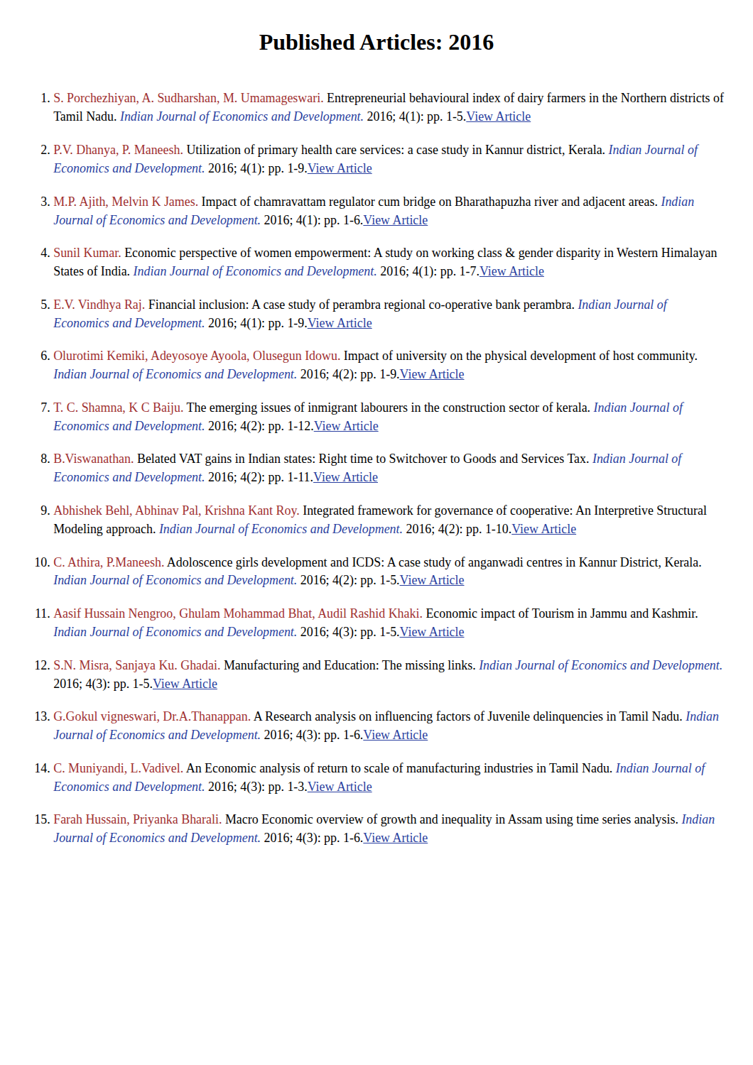Published Articles: 2016
S. Porchezhiyan, A. Sudharshan, M. Umamageswari. Entrepreneurial behavioural index of dairy farmers in the Northern districts of Tamil Nadu. Indian Journal of Economics and Development. 2016; 4(1): pp. 1-5.View Article
P.V. Dhanya, P. Maneesh. Utilization of primary health care services: a case study in Kannur district, Kerala. Indian Journal of Economics and Development. 2016; 4(1): pp. 1-9.View Article
M.P. Ajith, Melvin K James. Impact of chamravattam regulator cum bridge on Bharathapuzha river and adjacent areas. Indian Journal of Economics and Development. 2016; 4(1): pp. 1-6.View Article
Sunil Kumar. Economic perspective of women empowerment: A study on working class & gender disparity in Western Himalayan States of India. Indian Journal of Economics and Development. 2016; 4(1): pp. 1-7.View Article
E.V. Vindhya Raj. Financial inclusion: A case study of perambra regional co-operative bank perambra. Indian Journal of Economics and Development. 2016; 4(1): pp. 1-9.View Article
Olurotimi Kemiki, Adeyosoye Ayoola, Olusegun Idowu. Impact of university on the physical development of host community. Indian Journal of Economics and Development. 2016; 4(2): pp. 1-9.View Article
T. C. Shamna, K C Baiju. The emerging issues of inmigrant labourers in the construction sector of kerala. Indian Journal of Economics and Development. 2016; 4(2): pp. 1-12.View Article
B.Viswanathan. Belated VAT gains in Indian states: Right time to Switchover to Goods and Services Tax. Indian Journal of Economics and Development. 2016; 4(2): pp. 1-11.View Article
Abhishek Behl, Abhinav Pal, Krishna Kant Roy. Integrated framework for governance of cooperative: An Interpretive Structural Modeling approach. Indian Journal of Economics and Development. 2016; 4(2): pp. 1-10.View Article
C. Athira, P.Maneesh. Adoloscence girls development and ICDS: A case study of anganwadi centres in Kannur District, Kerala. Indian Journal of Economics and Development. 2016; 4(2): pp. 1-5.View Article
Aasif Hussain Nengroo, Ghulam Mohammad Bhat, Audil Rashid Khaki. Economic impact of Tourism in Jammu and Kashmir. Indian Journal of Economics and Development. 2016; 4(3): pp. 1-5.View Article
S.N. Misra, Sanjaya Ku. Ghadai. Manufacturing and Education: The missing links. Indian Journal of Economics and Development. 2016; 4(3): pp. 1-5.View Article
G.Gokul vigneswari, Dr.A.Thanappan. A Research analysis on influencing factors of Juvenile delinquencies in Tamil Nadu. Indian Journal of Economics and Development. 2016; 4(3): pp. 1-6.View Article
C. Muniyandi, L.Vadivel. An Economic analysis of return to scale of manufacturing industries in Tamil Nadu. Indian Journal of Economics and Development. 2016; 4(3): pp. 1-3.View Article
Farah Hussain, Priyanka Bharali. Macro Economic overview of growth and inequality in Assam using time series analysis. Indian Journal of Economics and Development. 2016; 4(3): pp. 1-6.View Article